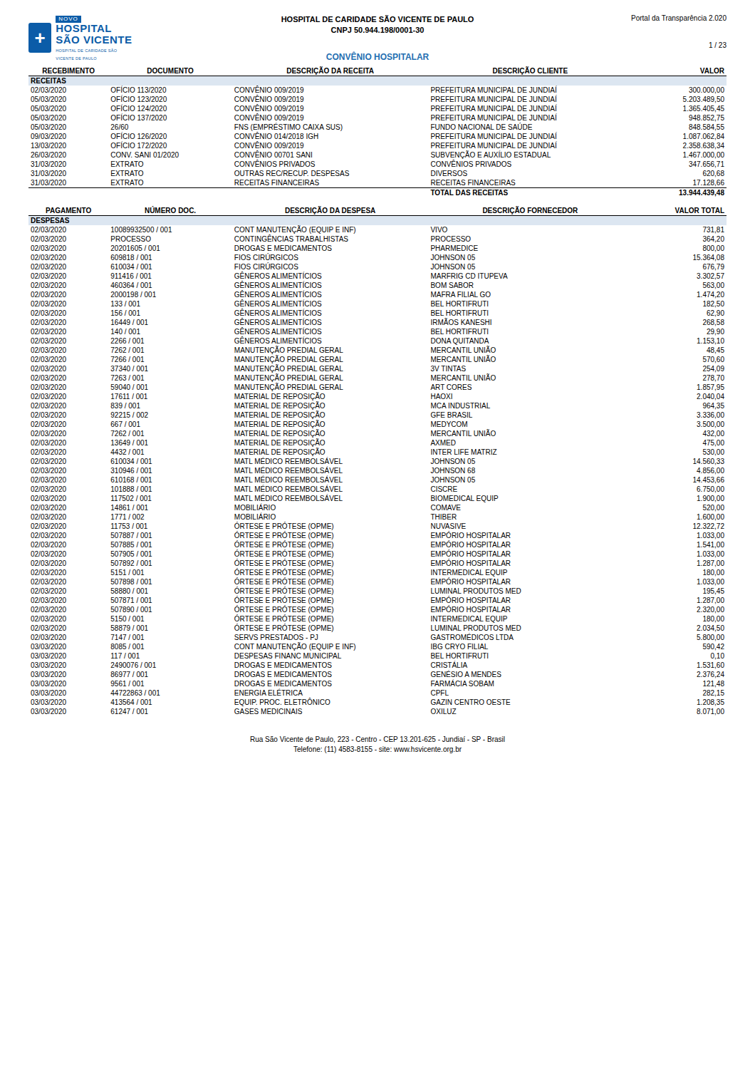+
NOVO
HOSPITAL
SÃO VICENTE
HOSPITAL DE CARIDADE SÃO VICENTE DE PAULO
HOSPITAL DE CARIDADE SÃO VICENTE DE PAULO
CNPJ 50.944.198/0001-30
Portal da Transparência 2.020
1 / 23
CONVÊNIO HOSPITALAR
| RECEITAS |
| RECEBIMENTO | DOCUMENTO | DESCRIÇÃO DA RECEITA | DESCRIÇÃO CLIENTE | VALOR |
| 02/03/2020 | OFÍCIO 113/2020 | CONVÊNIO 009/2019 | PREFEITURA MUNICIPAL DE JUNDIAÍ | 300.000,00 |
| 05/03/2020 | OFÍCIO 123/2020 | CONVÊNIO 009/2019 | PREFEITURA MUNICIPAL DE JUNDIAÍ | 5.203.489,50 |
| 05/03/2020 | OFÍCIO 124/2020 | CONVÊNIO 009/2019 | PREFEITURA MUNICIPAL DE JUNDIAÍ | 1.365.405,45 |
| 05/03/2020 | OFÍCIO 137/2020 | CONVÊNIO 009/2019 | PREFEITURA MUNICIPAL DE JUNDIAÍ | 948.852,75 |
| 05/03/2020 | 26/60 | FNS (EMPRÉSTIMO CAIXA SUS) | FUNDO NACIONAL DE SAÚDE | 848.584,55 |
| 09/03/2020 | OFÍCIO 126/2020 | CONVÊNIO 014/2018 IGH | PREFEITURA MUNICIPAL DE JUNDIAÍ | 1.087.062,84 |
| 13/03/2020 | OFÍCIO 172/2020 | CONVÊNIO 009/2019 | PREFEITURA MUNICIPAL DE JUNDIAÍ | 2.358.638,34 |
| 26/03/2020 | CONV. SANI 01/2020 | CONVÊNIO 00701 SANI | SUBVENÇÃO E AUXÍLIO ESTADUAL | 1.467.000,00 |
| 31/03/2020 | EXTRATO | CONVÊNIOS PRIVADOS | CONVÊNIOS PRIVADOS | 347.656,71 |
| 31/03/2020 | EXTRATO | OUTRAS REC/RECUP. DESPESAS | DIVERSOS | 620,68 |
| 31/03/2020 | EXTRATO | RECEITAS FINANCEIRAS | RECEITAS FINANCEIRAS | 17.128,66 |
| | TOTAL DAS RECEITAS | 13.944.439,48 |
| DESPESAS |
| PAGAMENTO | NÚMERO DOC. | DESCRIÇÃO DA DESPESA | DESCRIÇÃO FORNECEDOR | VALOR TOTAL |
| 02/03/2020 | 10089932500 / 001 | CONT MANUTENÇÃO (EQUIP E INF) | VIVO | 731,81 |
| 02/03/2020 | PROCESSO | CONTINGÊNCIAS TRABALHISTAS | PROCESSO | 364,20 |
| 02/03/2020 | 20201605 / 001 | DROGAS E MEDICAMENTOS | PHARMEDICE | 800,00 |
| 02/03/2020 | 609818 / 001 | FIOS CIRÚRGICOS | JOHNSON 05 | 15.364,08 |
| 02/03/2020 | 610034 / 001 | FIOS CIRÚRGICOS | JOHNSON 05 | 676,79 |
| 02/03/2020 | 911416 / 001 | GÊNEROS ALIMENTÍCIOS | MARFRIG CD ITUPEVA | 3.302,57 |
| 02/03/2020 | 460364 / 001 | GÊNEROS ALIMENTÍCIOS | BOM SABOR | 563,00 |
| 02/03/2020 | 2000198 / 001 | GÊNEROS ALIMENTÍCIOS | MAFRA FILIAL GO | 1.474,20 |
| 02/03/2020 | 133 / 001 | GÊNEROS ALIMENTÍCIOS | BEL HORTIFRUTI | 182,50 |
| 02/03/2020 | 156 / 001 | GÊNEROS ALIMENTÍCIOS | BEL HORTIFRUTI | 62,90 |
| 02/03/2020 | 16449 / 001 | GÊNEROS ALIMENTÍCIOS | IRMÃOS KANESHI | 268,58 |
| 02/03/2020 | 140 / 001 | GÊNEROS ALIMENTÍCIOS | BEL HORTIFRUTI | 29,90 |
| 02/03/2020 | 2266 / 001 | GÊNEROS ALIMENTÍCIOS | DONA QUITANDA | 1.153,10 |
| 02/03/2020 | 7262 / 001 | MANUTENÇÃO PREDIAL GERAL | MERCANTIL UNIÃO | 48,45 |
| 02/03/2020 | 7266 / 001 | MANUTENÇÃO PREDIAL GERAL | MERCANTIL UNIÃO | 570,60 |
| 02/03/2020 | 37340 / 001 | MANUTENÇÃO PREDIAL GERAL | 3V TINTAS | 254,09 |
| 02/03/2020 | 7263 / 001 | MANUTENÇÃO PREDIAL GERAL | MERCANTIL UNIÃO | 278,70 |
| 02/03/2020 | 59040 / 001 | MANUTENÇÃO PREDIAL GERAL | ART CORES | 1.857,95 |
| 02/03/2020 | 17611 / 001 | MATERIAL DE REPOSIÇÃO | HAOXI | 2.040,04 |
| 02/03/2020 | 839 / 001 | MATERIAL DE REPOSIÇÃO | MCA INDUSTRIAL | 964,35 |
| 02/03/2020 | 92215 / 002 | MATERIAL DE REPOSIÇÃO | GFE BRASIL | 3.336,00 |
| 02/03/2020 | 667 / 001 | MATERIAL DE REPOSIÇÃO | MEDYCOM | 3.500,00 |
| 02/03/2020 | 7262 / 001 | MATERIAL DE REPOSIÇÃO | MERCANTIL UNIÃO | 432,00 |
| 02/03/2020 | 13649 / 001 | MATERIAL DE REPOSIÇÃO | AXMED | 475,00 |
| 02/03/2020 | 4432 / 001 | MATERIAL DE REPOSIÇÃO | INTER LIFE MATRIZ | 530,00 |
| 02/03/2020 | 610034 / 001 | MATL MÉDICO REEMBOLSÁVEL | JOHNSON 05 | 14.560,33 |
| 02/03/2020 | 310946 / 001 | MATL MÉDICO REEMBOLSÁVEL | JOHNSON 68 | 4.856,00 |
| 02/03/2020 | 610168 / 001 | MATL MÉDICO REEMBOLSÁVEL | JOHNSON 05 | 14.453,66 |
| 02/03/2020 | 101888 / 001 | MATL MÉDICO REEMBOLSÁVEL | CISCRE | 6.750,00 |
| 02/03/2020 | 117502 / 001 | MATL MÉDICO REEMBOLSÁVEL | BIOMEDICAL EQUIP | 1.900,00 |
| 02/03/2020 | 14861 / 001 | MOBILIÁRIO | COMAVE | 520,00 |
| 02/03/2020 | 1771 / 002 | MOBILIÁRIO | THIBER | 1.600,00 |
| 02/03/2020 | 11753 / 001 | ÓRTESE E PRÓTESE (OPME) | NUVASIVE | 12.322,72 |
| 02/03/2020 | 507887 / 001 | ÓRTESE E PRÓTESE (OPME) | EMPÓRIO HOSPITALAR | 1.033,00 |
| 02/03/2020 | 507885 / 001 | ÓRTESE E PRÓTESE (OPME) | EMPÓRIO HOSPITALAR | 1.541,00 |
| 02/03/2020 | 507905 / 001 | ÓRTESE E PRÓTESE (OPME) | EMPÓRIO HOSPITALAR | 1.033,00 |
| 02/03/2020 | 507892 / 001 | ÓRTESE E PRÓTESE (OPME) | EMPÓRIO HOSPITALAR | 1.287,00 |
| 02/03/2020 | 5151 / 001 | ÓRTESE E PRÓTESE (OPME) | INTERMEDICAL EQUIP | 180,00 |
| 02/03/2020 | 507898 / 001 | ÓRTESE E PRÓTESE (OPME) | EMPÓRIO HOSPITALAR | 1.033,00 |
| 02/03/2020 | 58880 / 001 | ÓRTESE E PRÓTESE (OPME) | LUMINAL PRODUTOS MED | 195,45 |
| 02/03/2020 | 507871 / 001 | ÓRTESE E PRÓTESE (OPME) | EMPÓRIO HOSPITALAR | 1.287,00 |
| 02/03/2020 | 507890 / 001 | ÓRTESE E PRÓTESE (OPME) | EMPÓRIO HOSPITALAR | 2.320,00 |
| 02/03/2020 | 5150 / 001 | ÓRTESE E PRÓTESE (OPME) | INTERMEDICAL EQUIP | 180,00 |
| 02/03/2020 | 58879 / 001 | ÓRTESE E PRÓTESE (OPME) | LUMINAL PRODUTOS MED | 2.034,50 |
| 02/03/2020 | 7147 / 001 | SERVS PRESTADOS - PJ | GASTROMÉDICOS LTDA | 5.800,00 |
| 03/03/2020 | 8085 / 001 | CONT MANUTENÇÃO (EQUIP E INF) | IBG CRYO FILIAL | 590,42 |
| 03/03/2020 | 117 / 001 | DESPESAS FINANC MUNICIPAL | BEL HORTIFRUTI | 0,10 |
| 03/03/2020 | 2490076 / 001 | DROGAS E MEDICAMENTOS | CRISTÁLIA | 1.531,60 |
| 03/03/2020 | 86977 / 001 | DROGAS E MEDICAMENTOS | GENÉSIO A MENDES | 2.376,24 |
| 03/03/2020 | 9561 / 001 | DROGAS E MEDICAMENTOS | FARMÁCIA SOBAM | 121,48 |
| 03/03/2020 | 44722863 / 001 | ENERGIA ELÉTRICA | CPFL | 282,15 |
| 03/03/2020 | 413564 / 001 | EQUIP. PROC. ELETRÔNICO | GAZIN CENTRO OESTE | 1.208,35 |
| 03/03/2020 | 61247 / 001 | GASES MEDICINAIS | OXILUZ | 8.071,00 |
Rua São Vicente de Paulo, 223 - Centro - CEP 13.201-625 - Jundiaí - SP - Brasil
Telefone: (11) 4583-8155 - site: www.hsvicente.org.br